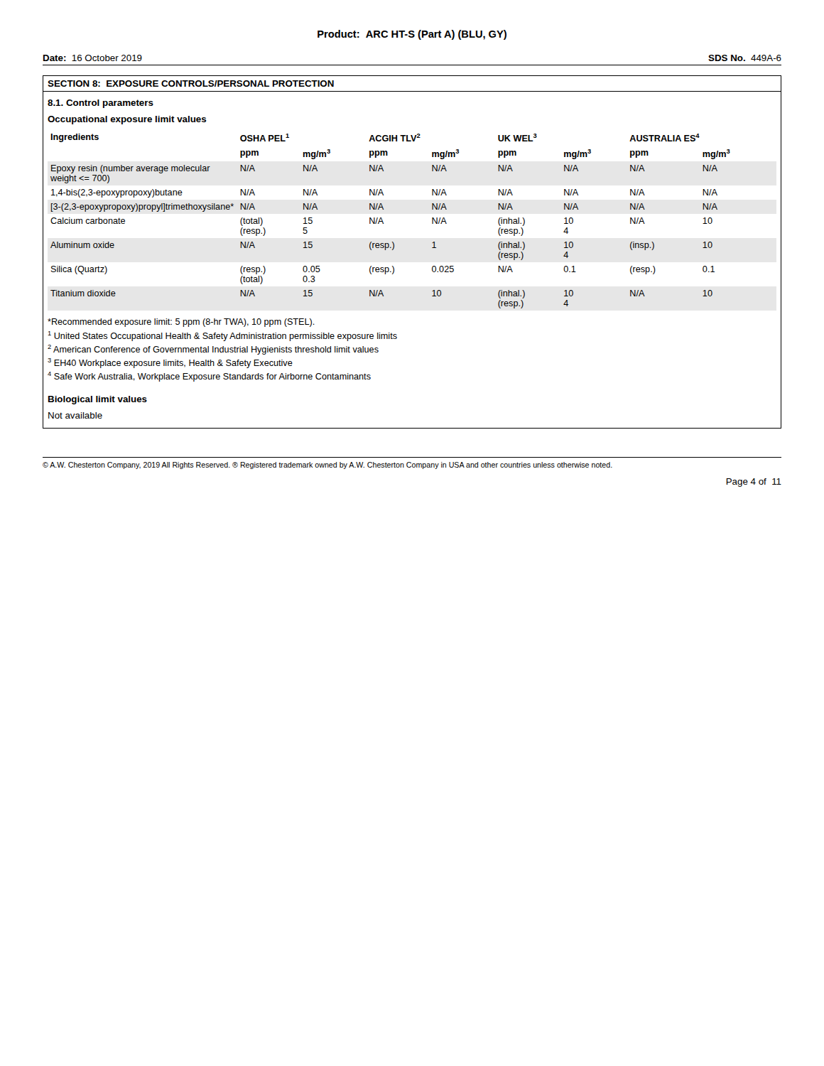Product: ARC HT-S (Part A) (BLU, GY)
Date: 16 October 2019
SDS No. 449A-6
SECTION 8: EXPOSURE CONTROLS/PERSONAL PROTECTION
8.1. Control parameters
Occupational exposure limit values
| Ingredients | OSHA PEL 1 | ACGIH TLV 2 | UK WEL 3 | AUSTRALIA ES 4 |
| --- | --- | --- | --- | --- |
| | ppm | mg/m 3 | ppm | mg/m 3 | ppm | mg/m 3 | ppm | mg/m 3 |
| Epoxy resin (number average molecular weight <= 700) | N/A | N/A | N/A | N/A | N/A | N/A | N/A | N/A |
| 1,4-bis(2,3-epoxypropoxy)butane | N/A | N/A | N/A | N/A | N/A | N/A | N/A | N/A |
| [3-(2,3-epoxypropoxy)propyl]trimethoxysilane* | N/A | N/A | N/A | N/A | N/A | N/A | N/A | N/A |
| Calcium carbonate | (total) (resp.) | 15 5 | N/A | N/A | (inhal.) (resp.) | 10 4 | N/A | 10 |
| Aluminum oxide | N/A | 15 | (resp.) | 1 | (inhal.) (resp.) | 10 4 | (insp.) | 10 |
| Silica (Quartz) | (resp.) (total) | 0.05 0.3 | (resp.) | 0.025 | N/A | 0.1 | (resp.) | 0.1 |
| Titanium dioxide | N/A | 15 | N/A | 10 | (inhal.) (resp.) | 10 4 | N/A | 10 |
*Recommended exposure limit: 5 ppm (8-hr TWA), 10 ppm (STEL).
1 United States Occupational Health & Safety Administration permissible exposure limits
2 American Conference of Governmental Industrial Hygienists threshold limit values
3 EH40 Workplace exposure limits, Health & Safety Executive
4 Safe Work Australia, Workplace Exposure Standards for Airborne Contaminants
Biological limit values
Not available
© A.W. Chesterton Company, 2019 All Rights Reserved. ® Registered trademark owned by A.W. Chesterton Company in USA and other countries unless otherwise noted.
Page 4 of 11